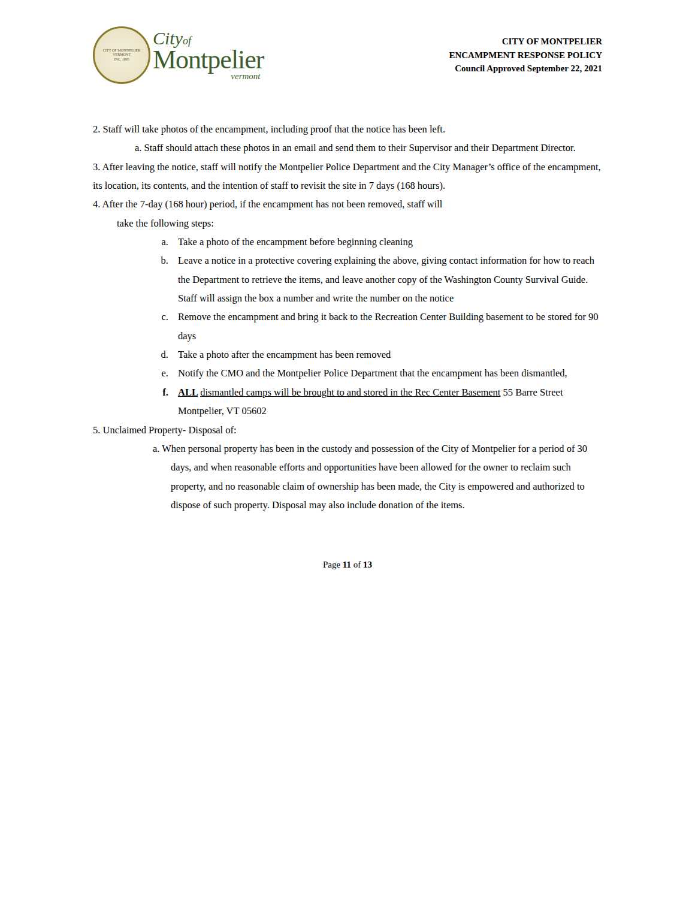CITY OF MONTPELIER
VERMONT
INC. 1895
Cityof Montpelier vermont
CITY OF MONTPELIER
ENCAMPMENT RESPONSE POLICY
Council Approved September 22, 2021
2. Staff will take photos of the encampment, including proof that the notice has been left.
a. Staff should attach these photos in an email and send them to their Supervisor and their Department Director.
3. After leaving the notice, staff will notify the Montpelier Police Department and the City Manager’s office of the encampment, its location, its contents, and the intention of staff to revisit the site in 7 days (168 hours).
4. After the 7-day (168 hour) period, if the encampment has not been removed, staff will
take the following steps:
Take a photo of the encampment before beginning cleaning
Leave a notice in a protective covering explaining the above, giving contact information for how to reach the Department to retrieve the items, and leave another copy of the Washington County Survival Guide. Staff will assign the box a number and write the number on the notice
Remove the encampment and bring it back to the Recreation Center Building basement to be stored for 90 days
Take a photo after the encampment has been removed
Notify the CMO and the Montpelier Police Department that the encampment has been dismantled,
ALL dismantled camps will be brought to and stored in the Rec Center Basement 55 Barre Street Montpelier, VT 05602
5. Unclaimed Property- Disposal of:
a. When personal property has been in the custody and possession of the City of Montpelier for a period of 30 days, and when reasonable efforts and opportunities have been allowed for the owner to reclaim such property, and no reasonable claim of ownership has been made, the City is empowered and authorized to dispose of such property. Disposal may also include donation of the items.
Page 11 of 13